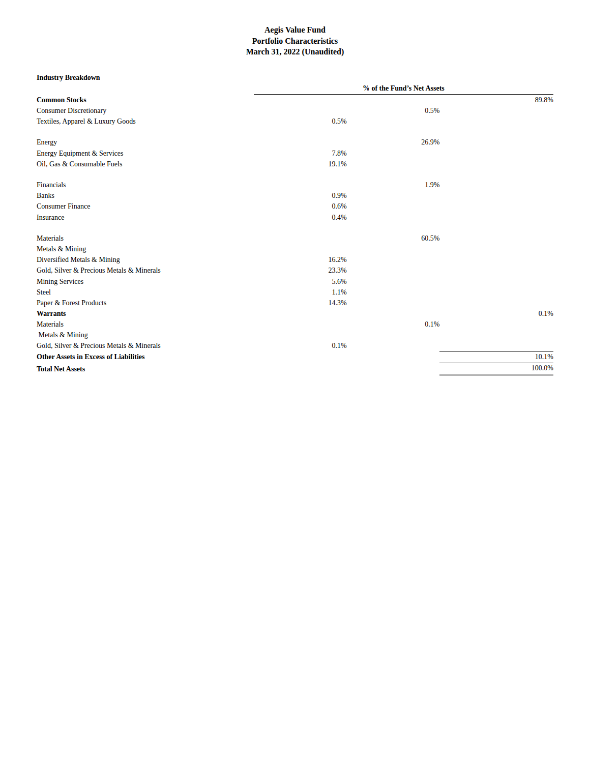Aegis Value Fund
Portfolio Characteristics
March 31, 2022 (Unaudited)
Industry Breakdown
| | % of the Fund’s Net Assets |
| Common Stocks | | | 89.8% |
| Consumer Discretionary | | 0.5% | |
| Textiles, Apparel & Luxury Goods | 0.5% | | |
| Energy | | 26.9% | |
| Energy Equipment & Services | 7.8% | | |
| Oil, Gas & Consumable Fuels | 19.1% | | |
| Financials | | 1.9% | |
| Banks | 0.9% | | |
| Consumer Finance | 0.6% | | |
| Insurance | 0.4% | | |
| Materials | | 60.5% | |
| Metals & Mining | | | |
| Diversified Metals & Mining | 16.2% | | |
| Gold, Silver & Precious Metals & Minerals | 23.3% | | |
| Mining Services | 5.6% | | |
| Steel | 1.1% | | |
| Paper & Forest Products | 14.3% | | |
| Warrants | | | 0.1% |
| Materials | | 0.1% | |
| Metals & Mining | | | |
| Gold, Silver & Precious Metals & Minerals | 0.1% | | |
| Other Assets in Excess of Liabilities | | | 10.1% |
| Total Net Assets | | | 100.0% |